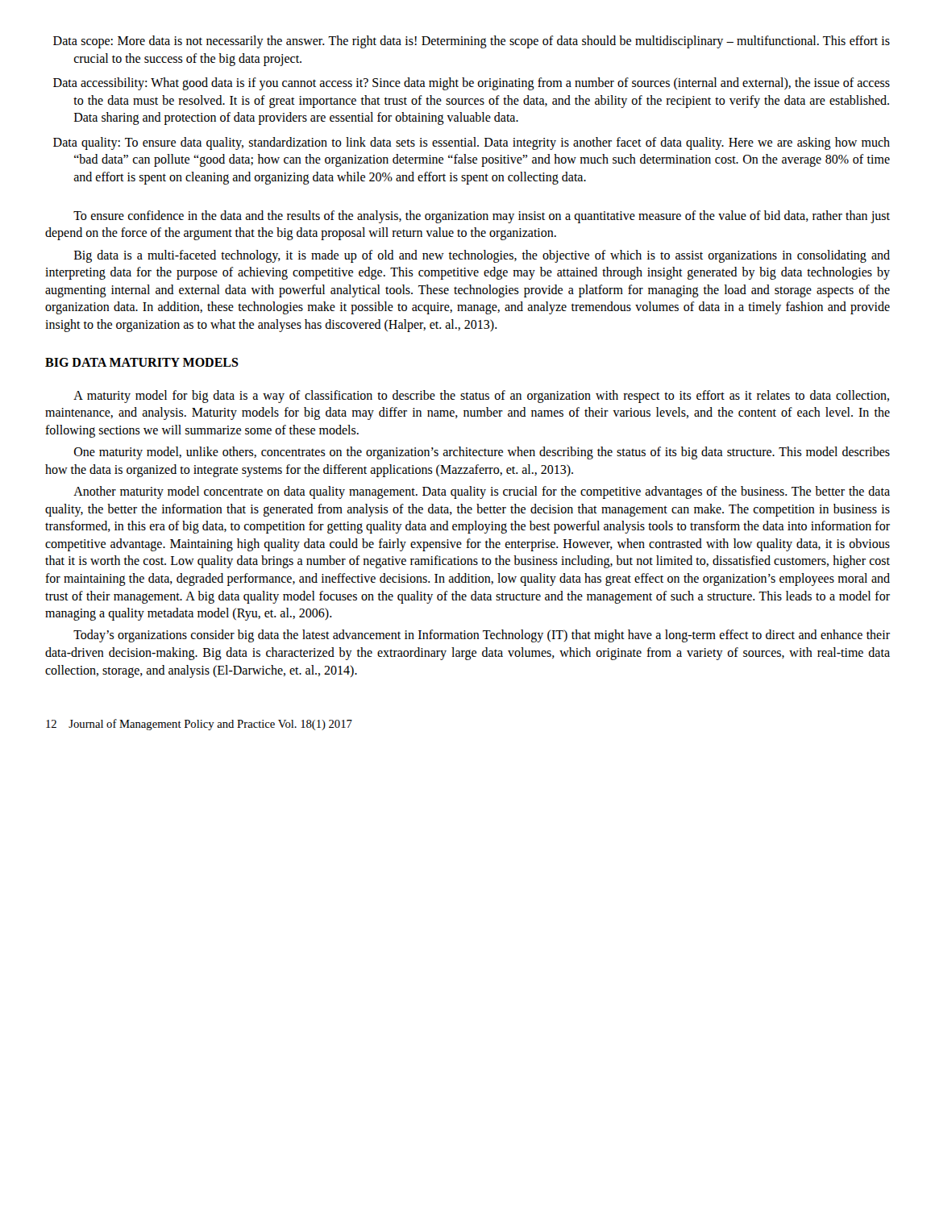Data scope: More data is not necessarily the answer. The right data is! Determining the scope of data should be multidisciplinary – multifunctional. This effort is crucial to the success of the big data project.
Data accessibility: What good data is if you cannot access it? Since data might be originating from a number of sources (internal and external), the issue of access to the data must be resolved. It is of great importance that trust of the sources of the data, and the ability of the recipient to verify the data are established. Data sharing and protection of data providers are essential for obtaining valuable data.
Data quality: To ensure data quality, standardization to link data sets is essential. Data integrity is another facet of data quality. Here we are asking how much “bad data” can pollute “good data; how can the organization determine “false positive” and how much such determination cost. On the average 80% of time and effort is spent on cleaning and organizing data while 20% and effort is spent on collecting data.
To ensure confidence in the data and the results of the analysis, the organization may insist on a quantitative measure of the value of bid data, rather than just depend on the force of the argument that the big data proposal will return value to the organization.
Big data is a multi-faceted technology, it is made up of old and new technologies, the objective of which is to assist organizations in consolidating and interpreting data for the purpose of achieving competitive edge. This competitive edge may be attained through insight generated by big data technologies by augmenting internal and external data with powerful analytical tools. These technologies provide a platform for managing the load and storage aspects of the organization data. In addition, these technologies make it possible to acquire, manage, and analyze tremendous volumes of data in a timely fashion and provide insight to the organization as to what the analyses has discovered (Halper, et. al., 2013).
BIG DATA MATURITY MODELS
A maturity model for big data is a way of classification to describe the status of an organization with respect to its effort as it relates to data collection, maintenance, and analysis. Maturity models for big data may differ in name, number and names of their various levels, and the content of each level. In the following sections we will summarize some of these models.
One maturity model, unlike others, concentrates on the organization’s architecture when describing the status of its big data structure. This model describes how the data is organized to integrate systems for the different applications (Mazzaferro, et. al., 2013).
Another maturity model concentrate on data quality management. Data quality is crucial for the competitive advantages of the business. The better the data quality, the better the information that is generated from analysis of the data, the better the decision that management can make. The competition in business is transformed, in this era of big data, to competition for getting quality data and employing the best powerful analysis tools to transform the data into information for competitive advantage. Maintaining high quality data could be fairly expensive for the enterprise. However, when contrasted with low quality data, it is obvious that it is worth the cost. Low quality data brings a number of negative ramifications to the business including, but not limited to, dissatisfied customers, higher cost for maintaining the data, degraded performance, and ineffective decisions. In addition, low quality data has great effect on the organization’s employees moral and trust of their management. A big data quality model focuses on the quality of the data structure and the management of such a structure. This leads to a model for managing a quality metadata model (Ryu, et. al., 2006).
Today’s organizations consider big data the latest advancement in Information Technology (IT) that might have a long-term effect to direct and enhance their data-driven decision-making. Big data is characterized by the extraordinary large data volumes, which originate from a variety of sources, with real-time data collection, storage, and analysis (El-Darwiche, et. al., 2014).
12 Journal of Management Policy and Practice Vol. 18(1) 2017